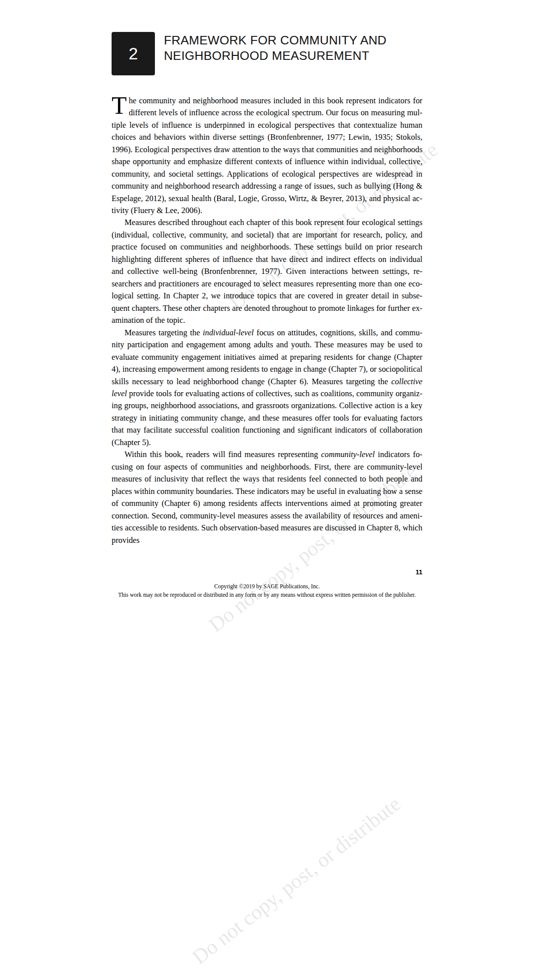Do not copy, post, or distribute
Do not copy, post, or distribute
Do not copy, post, or distribute
2
Framework for Community and Neighborhood Measurement
The community and neighborhood measures included in this book represent indicators for different levels of influence across the ecological spectrum. Our focus on measuring multiple levels of influence is underpinned in ecological perspectives that contextualize human choices and behaviors within diverse settings (Bronfenbrenner, 1977; Lewin, 1935; Stokols, 1996). Ecological perspectives draw attention to the ways that communities and neighborhoods shape opportunity and emphasize different contexts of influence within individual, collective, community, and societal settings. Applications of ecological perspectives are widespread in community and neighborhood research addressing a range of issues, such as bullying (Hong & Espelage, 2012), sexual health (Baral, Logie, Grosso, Wirtz, & Beyrer, 2013), and physical activity (Fluery & Lee, 2006).
Measures described throughout each chapter of this book represent four ecological settings (individual, collective, community, and societal) that are important for research, policy, and practice focused on communities and neighborhoods. These settings build on prior research highlighting different spheres of influence that have direct and indirect effects on individual and collective well-being (Bronfenbrenner, 1977). Given interactions between settings, researchers and practitioners are encouraged to select measures representing more than one ecological setting. In Chapter 2, we introduce topics that are covered in greater detail in subsequent chapters. These other chapters are denoted throughout to promote linkages for further examination of the topic.
Measures targeting the individual-level focus on attitudes, cognitions, skills, and community participation and engagement among adults and youth. These measures may be used to evaluate community engagement initiatives aimed at preparing residents for change (Chapter 4), increasing empowerment among residents to engage in change (Chapter 7), or sociopolitical skills necessary to lead neighborhood change (Chapter 6). Measures targeting the collective level provide tools for evaluating actions of collectives, such as coalitions, community organizing groups, neighborhood associations, and grassroots organizations. Collective action is a key strategy in initiating community change, and these measures offer tools for evaluating factors that may facilitate successful coalition functioning and significant indicators of collaboration (Chapter 5).
Within this book, readers will find measures representing community-level indicators focusing on four aspects of communities and neighborhoods. First, there are community-level measures of inclusivity that reflect the ways that residents feel connected to both people and places within community boundaries. These indicators may be useful in evaluating how a sense of community (Chapter 6) among residents affects interventions aimed at promoting greater connection. Second, community-level measures assess the availability of resources and amenities accessible to residents. Such observation-based measures are discussed in Chapter 8, which provides
11
Copyright ©2019 by SAGE Publications, Inc. This work may not be reproduced or distributed in any form or by any means without express written permission of the publisher.